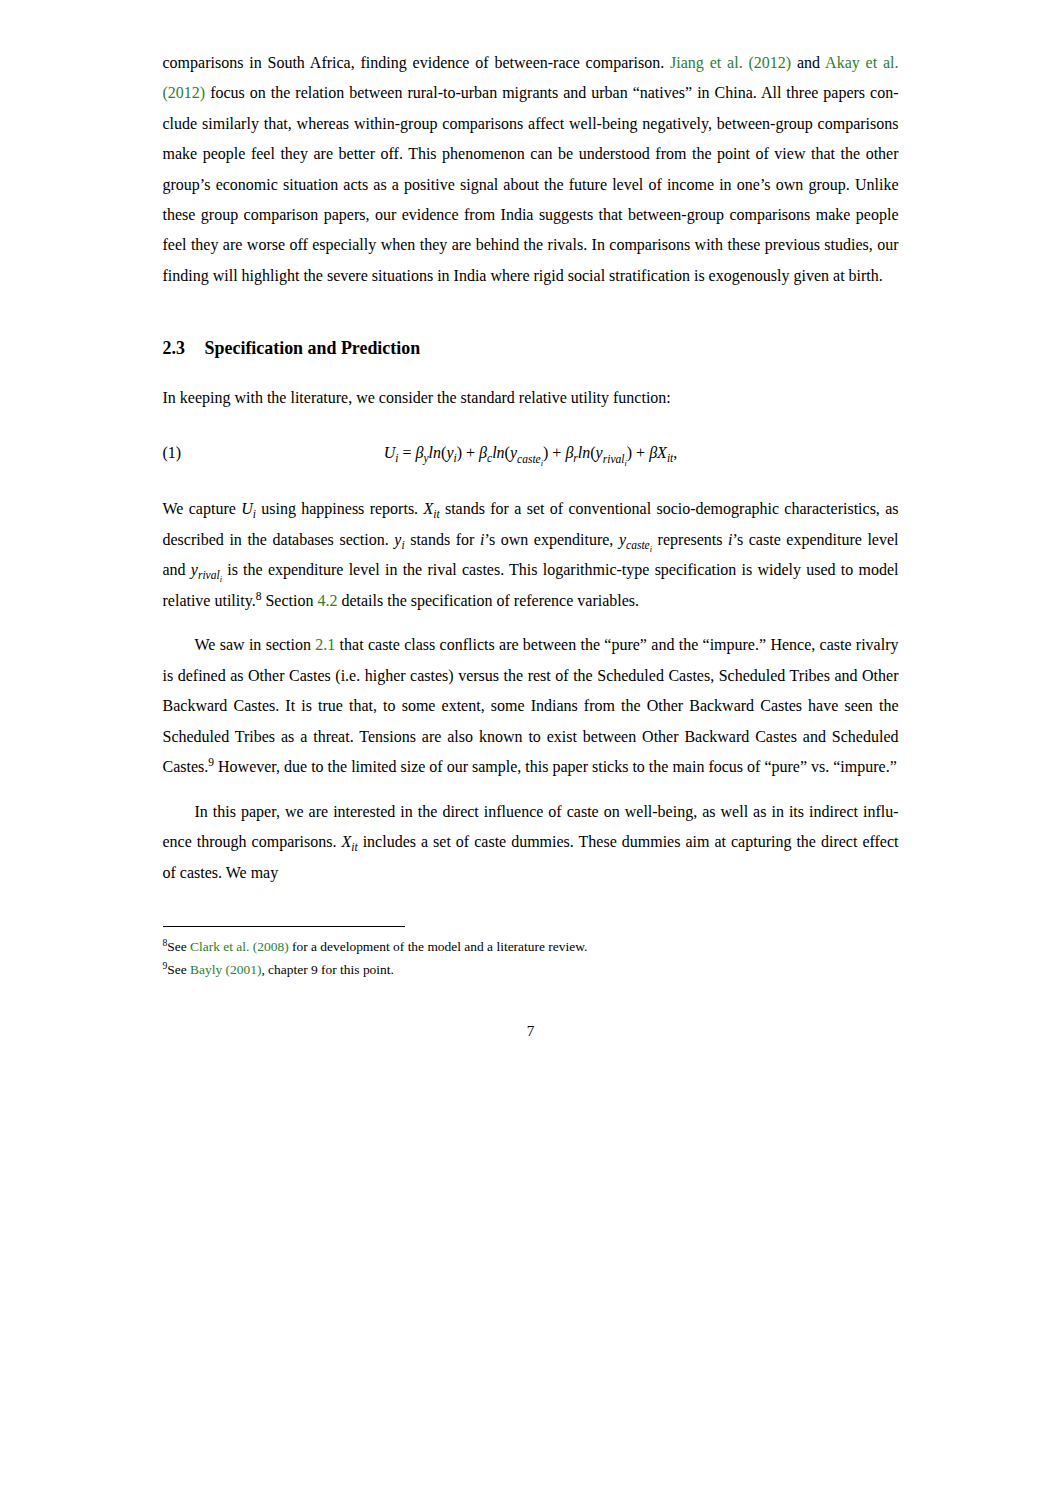comparisons in South Africa, finding evidence of between-race comparison. Jiang et al. (2012) and Akay et al. (2012) focus on the relation between rural-to-urban migrants and urban “natives” in China. All three papers conclude similarly that, whereas within-group comparisons affect well-being negatively, between-group comparisons make people feel they are better off. This phenomenon can be understood from the point of view that the other group’s economic situation acts as a positive signal about the future level of income in one’s own group. Unlike these group comparison papers, our evidence from India suggests that between-group comparisons make people feel they are worse off especially when they are behind the rivals. In comparisons with these previous studies, our finding will highlight the severe situations in India where rigid social stratification is exogenously given at birth.
2.3 Specification and Prediction
In keeping with the literature, we consider the standard relative utility function:
(1) Ui = βyln(yi) + βcln(ycastei) + βrln(yrivali) + βXit,
We capture Ui using happiness reports. Xit stands for a set of conventional socio-demographic characteristics, as described in the databases section. yi stands for i’s own expenditure, ycastei represents i’s caste expenditure level and yrivali is the expenditure level in the rival castes. This logarithmic-type specification is widely used to model relative utility.8 Section 4.2 details the specification of reference variables.
We saw in section 2.1 that caste class conflicts are between the “pure” and the “impure.” Hence, caste rivalry is defined as Other Castes (i.e. higher castes) versus the rest of the Scheduled Castes, Scheduled Tribes and Other Backward Castes. It is true that, to some extent, some Indians from the Other Backward Castes have seen the Scheduled Tribes as a threat. Tensions are also known to exist between Other Backward Castes and Scheduled Castes.9 However, due to the limited size of our sample, this paper sticks to the main focus of “pure” vs. “impure.”
In this paper, we are interested in the direct influence of caste on well-being, as well as in its indirect influence through comparisons. Xit includes a set of caste dummies. These dummies aim at capturing the direct effect of castes. We may
8See Clark et al. (2008) for a development of the model and a literature review.
9See Bayly (2001), chapter 9 for this point.
7